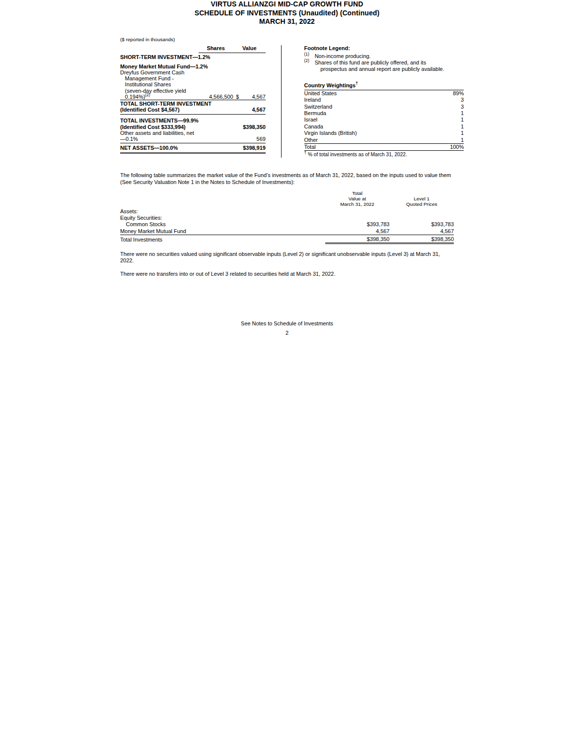VIRTUS ALLIANZGI MID-CAP GROWTH FUND
SCHEDULE OF INVESTMENTS (Unaudited) (Continued)
MARCH 31, 2022
($ reported in thousands)
| | Shares | Value |
| --- | --- | --- |
| SHORT-TERM INVESTMENT—1.2% |
| Money Market Mutual Fund—1.2% |
| Dreyfus Government Cash |
| Management Fund - |
| Institutional Shares |
| (seven-day effective yield |
| 0.194%) (2) | 4,566,500 | $ | 4,567 |
| TOTAL SHORT-TERM INVESTMENT |
| (Identified Cost $4,567) | | | 4,567 |
| TOTAL INVESTMENTS—99.9% |
| (Identified Cost $333,994) | | | $398,350 |
| Other assets and liabilities, net—0.1% | | | 569 |
| NET ASSETS—100.0% | | | $398,919 |
Footnote Legend:
| (1) | Non-income producing. |
| (2) | Shares of this fund are publicly offered, and its prospectus and annual report are publicly available. |
Country Weightings†
| United States | 89% |
| Ireland | 3 |
| Switzerland | 3 |
| Bermuda | 1 |
| Israel | 1 |
| Canada | 1 |
| Virgin Islands (British) | 1 |
| Other | 1 |
| Total | 100% |
† % of total investments as of March 31, 2022.
The following table summarizes the market value of the Fund’s investments as of March 31, 2022, based on the inputs used to value them (See Security Valuation Note 1 in the Notes to Schedule of Investments):
| | Total Value at March 31, 2022 | Level 1 Quoted Prices |
| --- | --- | --- |
| Assets: | | |
| Equity Securities: | | |
| Common Stocks | $393,783 | $393,783 |
| Money Market Mutual Fund | 4,567 | 4,567 |
| Total Investments | $398,350 | $398,350 |
There were no securities valued using significant observable inputs (Level 2) or significant unobservable inputs (Level 3) at March 31, 2022.
There were no transfers into or out of Level 3 related to securities held at March 31, 2022.
See Notes to Schedule of Investments
2